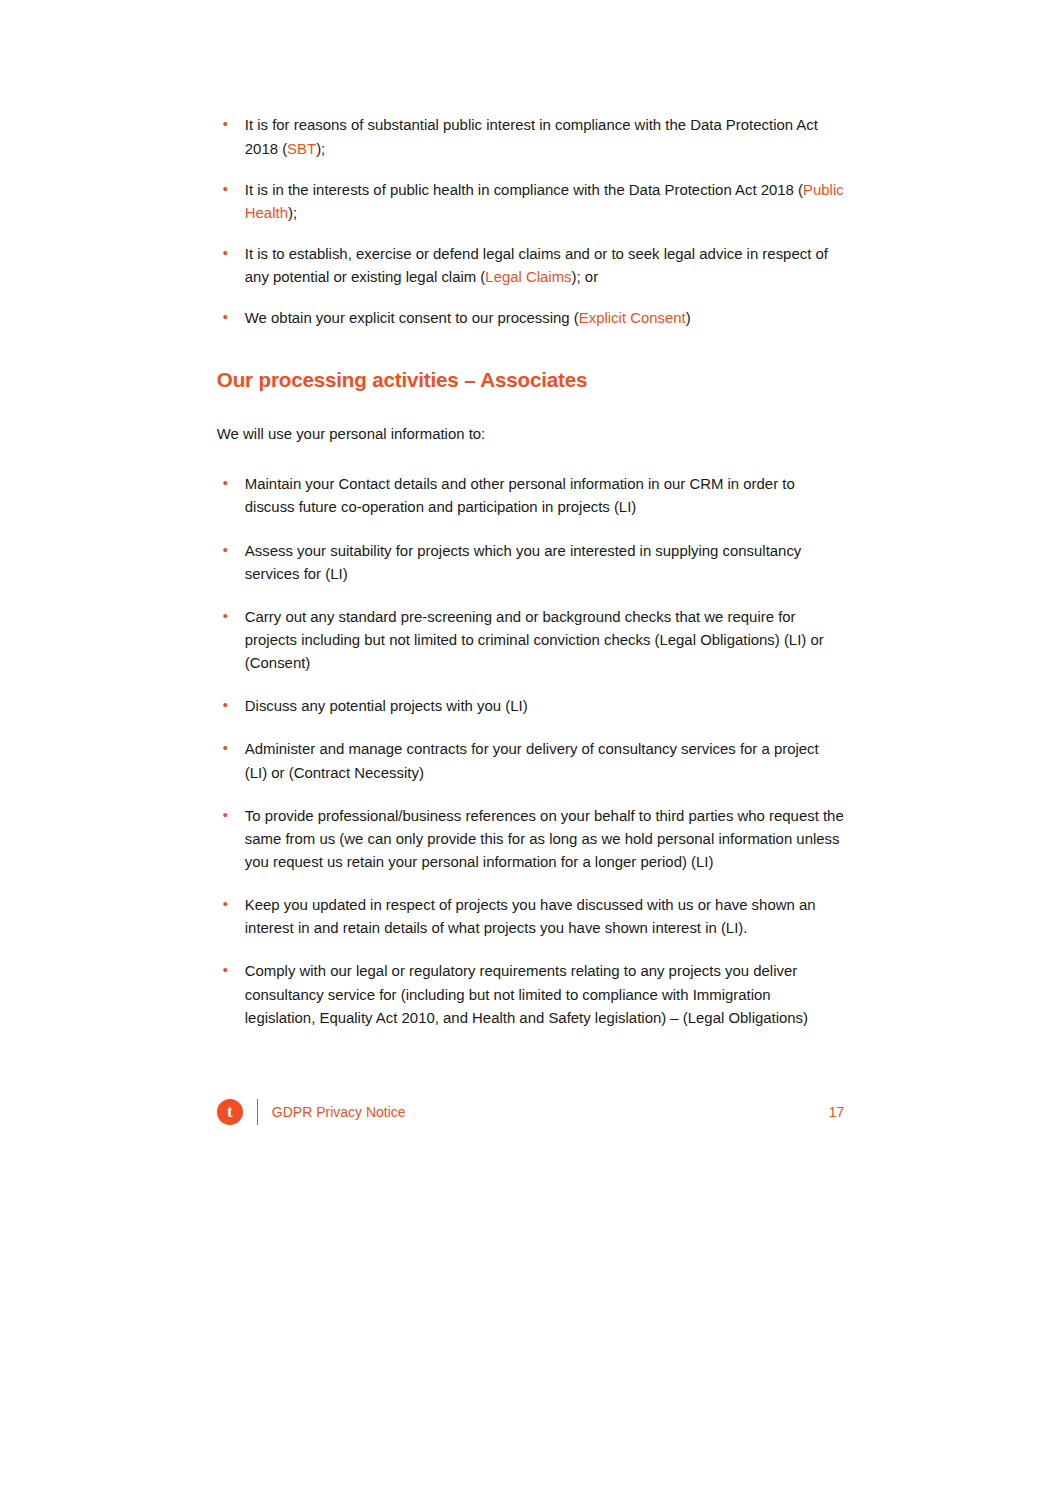It is for reasons of substantial public interest in compliance with the Data Protection Act 2018 (SBT);
It is in the interests of public health in compliance with the Data Protection Act 2018 (Public Health);
It is to establish, exercise or defend legal claims and or to seek legal advice in respect of any potential or existing legal claim (Legal Claims); or
We obtain your explicit consent to our processing (Explicit Consent)
Our processing activities – Associates
We will use your personal information to:
Maintain your Contact details and other personal information in our CRM in order to discuss future co-operation and participation in projects (LI)
Assess your suitability for projects which you are interested in supplying consultancy services for (LI)
Carry out any standard pre-screening and or background checks that we require for projects including but not limited to criminal conviction checks (Legal Obligations) (LI) or (Consent)
Discuss any potential projects with you (LI)
Administer and manage contracts for your delivery of consultancy services for a project (LI) or (Contract Necessity)
To provide professional/business references on your behalf to third parties who request the same from us (we can only provide this for as long as we hold personal information unless you request us retain your personal information for a longer period) (LI)
Keep you updated in respect of projects you have discussed with us or have shown an interest in and retain details of what projects you have shown interest in (LI).
Comply with our legal or regulatory requirements relating to any projects you deliver consultancy service for (including but not limited to compliance with Immigration legislation, Equality Act 2010, and Health and Safety legislation) – (Legal Obligations)
GDPR Privacy Notice
17